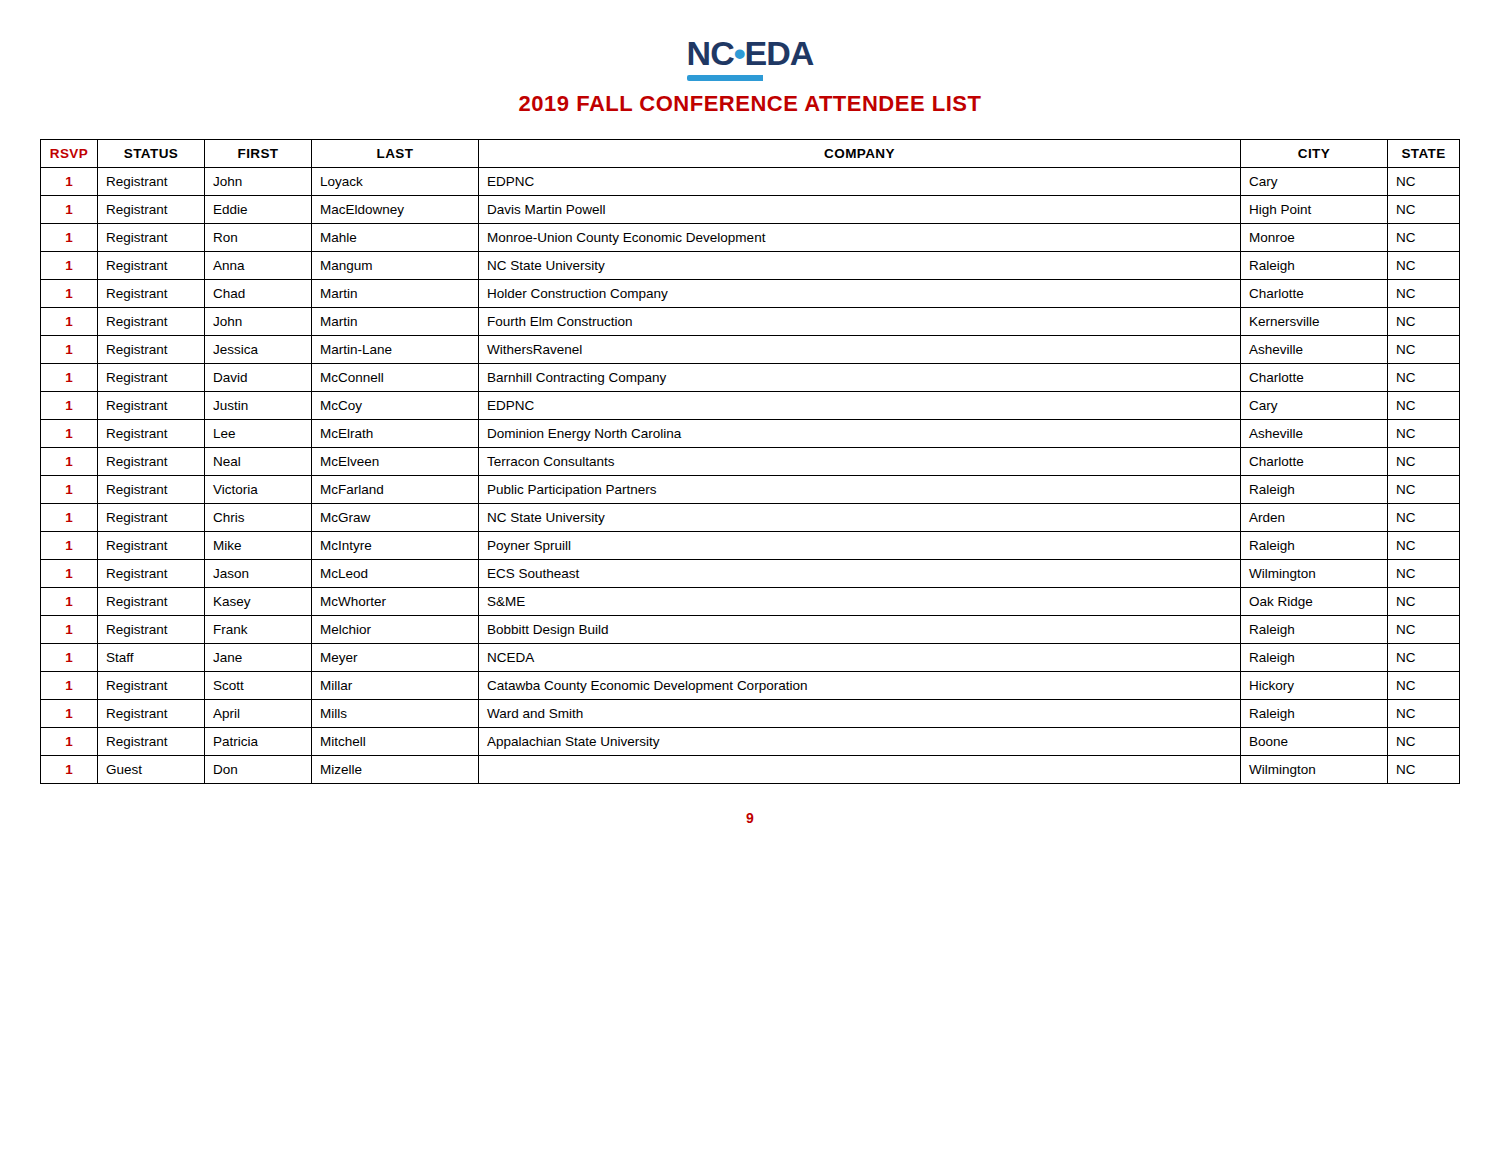NC•EDA
2019 FALL CONFERENCE ATTENDEE LIST
| RSVP | STATUS | FIRST | LAST | COMPANY | CITY | STATE |
| --- | --- | --- | --- | --- | --- | --- |
| 1 | Registrant | John | Loyack | EDPNC | Cary | NC |
| 1 | Registrant | Eddie | MacEldowney | Davis Martin Powell | High Point | NC |
| 1 | Registrant | Ron | Mahle | Monroe-Union County Economic Development | Monroe | NC |
| 1 | Registrant | Anna | Mangum | NC State University | Raleigh | NC |
| 1 | Registrant | Chad | Martin | Holder Construction Company | Charlotte | NC |
| 1 | Registrant | John | Martin | Fourth Elm Construction | Kernersville | NC |
| 1 | Registrant | Jessica | Martin-Lane | WithersRavenel | Asheville | NC |
| 1 | Registrant | David | McConnell | Barnhill Contracting Company | Charlotte | NC |
| 1 | Registrant | Justin | McCoy | EDPNC | Cary | NC |
| 1 | Registrant | Lee | McElrath | Dominion Energy North Carolina | Asheville | NC |
| 1 | Registrant | Neal | McElveen | Terracon Consultants | Charlotte | NC |
| 1 | Registrant | Victoria | McFarland | Public Participation Partners | Raleigh | NC |
| 1 | Registrant | Chris | McGraw | NC State University | Arden | NC |
| 1 | Registrant | Mike | McIntyre | Poyner Spruill | Raleigh | NC |
| 1 | Registrant | Jason | McLeod | ECS Southeast | Wilmington | NC |
| 1 | Registrant | Kasey | McWhorter | S&ME | Oak Ridge | NC |
| 1 | Registrant | Frank | Melchior | Bobbitt Design Build | Raleigh | NC |
| 1 | Staff | Jane | Meyer | NCEDA | Raleigh | NC |
| 1 | Registrant | Scott | Millar | Catawba County Economic Development Corporation | Hickory | NC |
| 1 | Registrant | April | Mills | Ward and Smith | Raleigh | NC |
| 1 | Registrant | Patricia | Mitchell | Appalachian State University | Boone | NC |
| 1 | Guest | Don | Mizelle | | Wilmington | NC |
9